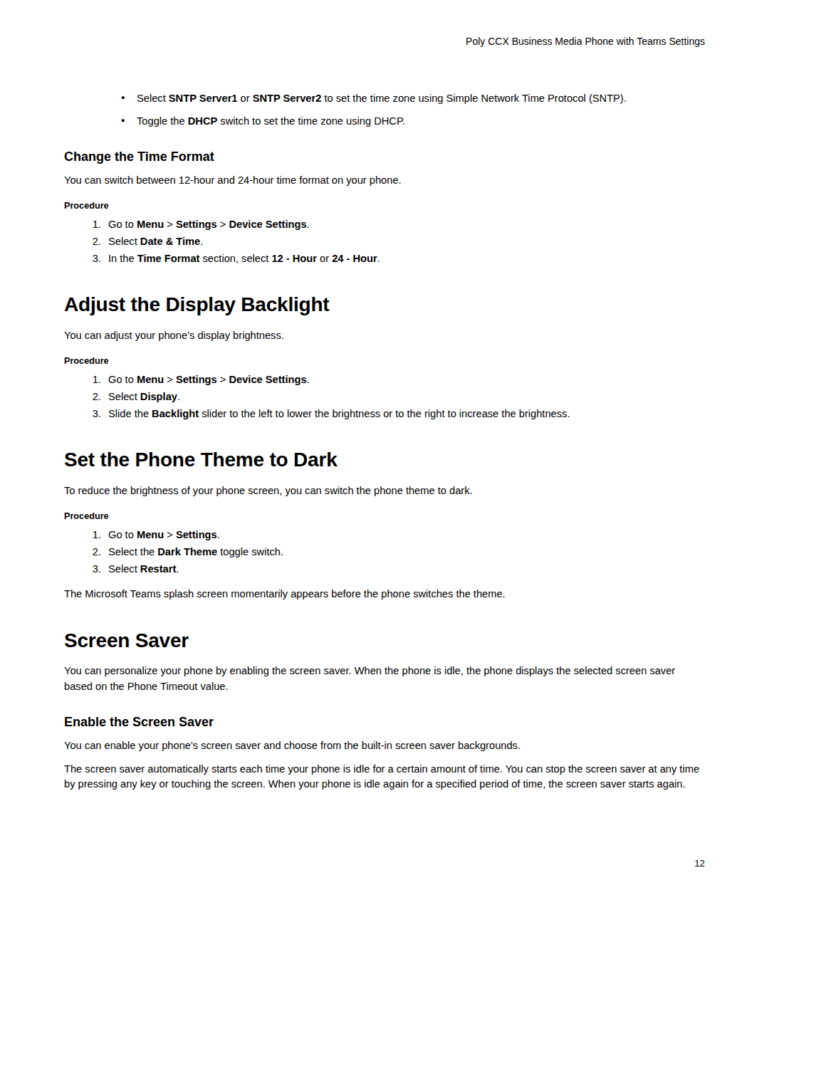Poly CCX Business Media Phone with Teams Settings
Select SNTP Server1 or SNTP Server2 to set the time zone using Simple Network Time Protocol (SNTP).
Toggle the DHCP switch to set the time zone using DHCP.
Change the Time Format
You can switch between 12-hour and 24-hour time format on your phone.
Procedure
Go to Menu > Settings > Device Settings.
Select Date & Time.
In the Time Format section, select 12 - Hour or 24 - Hour.
Adjust the Display Backlight
You can adjust your phone’s display brightness.
Procedure
Go to Menu > Settings > Device Settings.
Select Display.
Slide the Backlight slider to the left to lower the brightness or to the right to increase the brightness.
Set the Phone Theme to Dark
To reduce the brightness of your phone screen, you can switch the phone theme to dark.
Procedure
Go to Menu > Settings.
Select the Dark Theme toggle switch.
Select Restart.
The Microsoft Teams splash screen momentarily appears before the phone switches the theme.
Screen Saver
You can personalize your phone by enabling the screen saver. When the phone is idle, the phone displays the selected screen saver based on the Phone Timeout value.
Enable the Screen Saver
You can enable your phone's screen saver and choose from the built-in screen saver backgrounds.
The screen saver automatically starts each time your phone is idle for a certain amount of time. You can stop the screen saver at any time by pressing any key or touching the screen. When your phone is idle again for a specified period of time, the screen saver starts again.
12